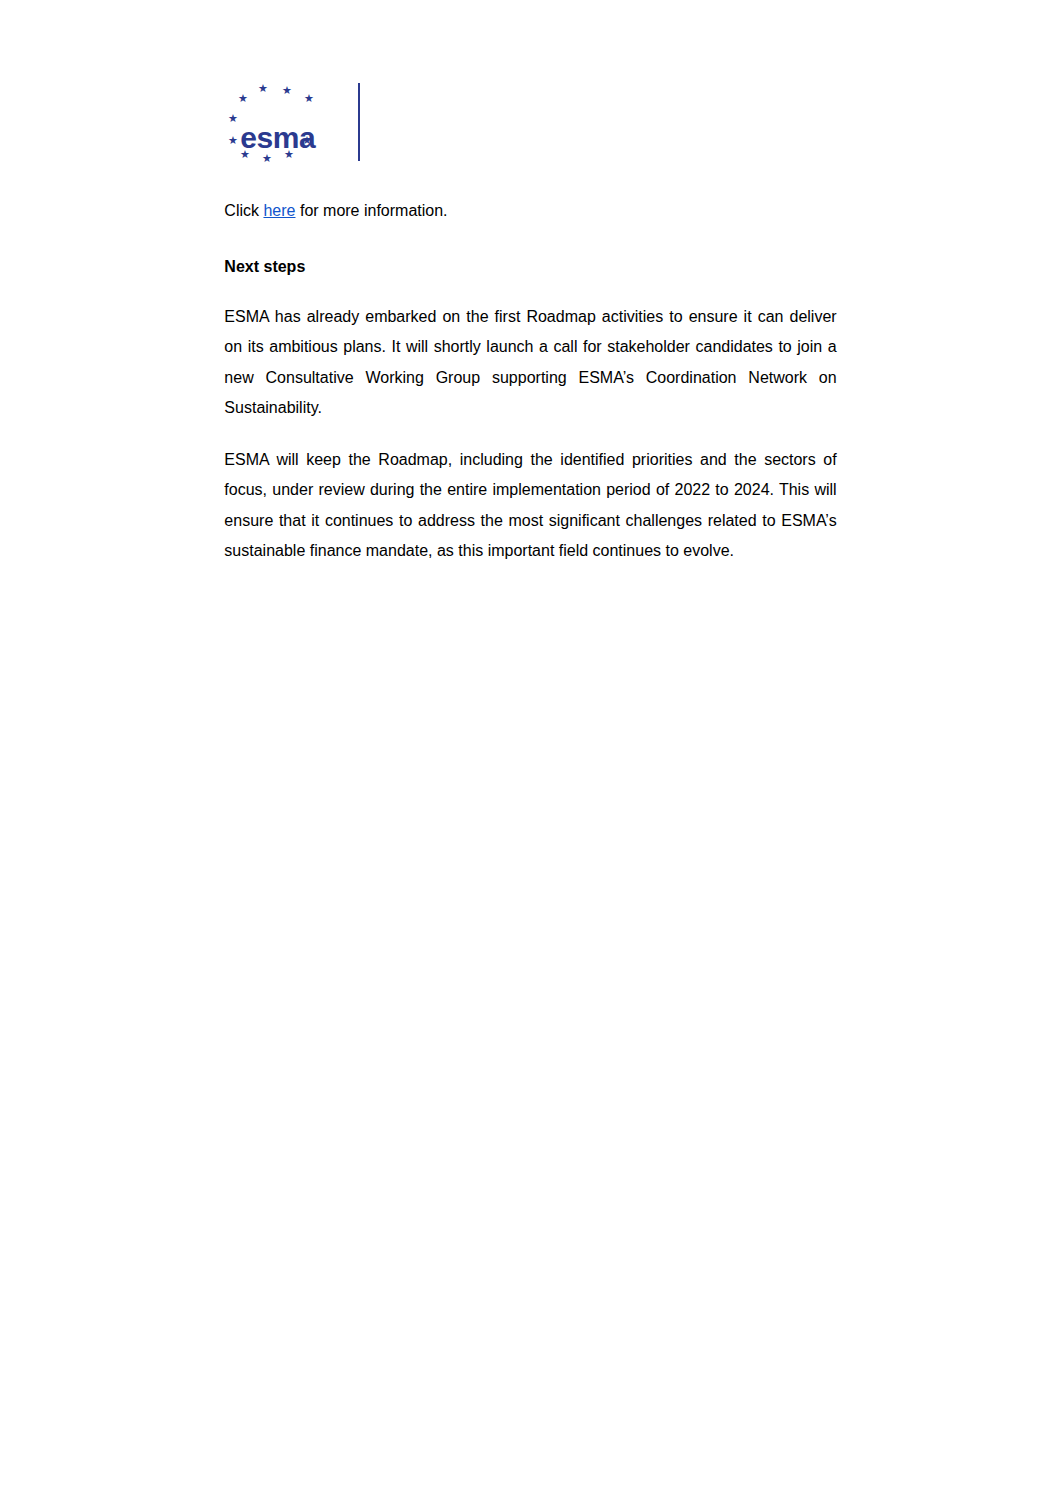★ ★ ★ ★ ★ ★ ★ ★ ★ ★
esma
Click here for more information.
Next steps
ESMA has already embarked on the first Roadmap activities to ensure it can deliver on its ambitious plans. It will shortly launch a call for stakeholder candidates to join a new Consultative Working Group supporting ESMA’s Coordination Network on Sustainability.
ESMA will keep the Roadmap, including the identified priorities and the sectors of focus, under review during the entire implementation period of 2022 to 2024. This will ensure that it continues to address the most significant challenges related to ESMA’s sustainable finance mandate, as this important field continues to evolve.